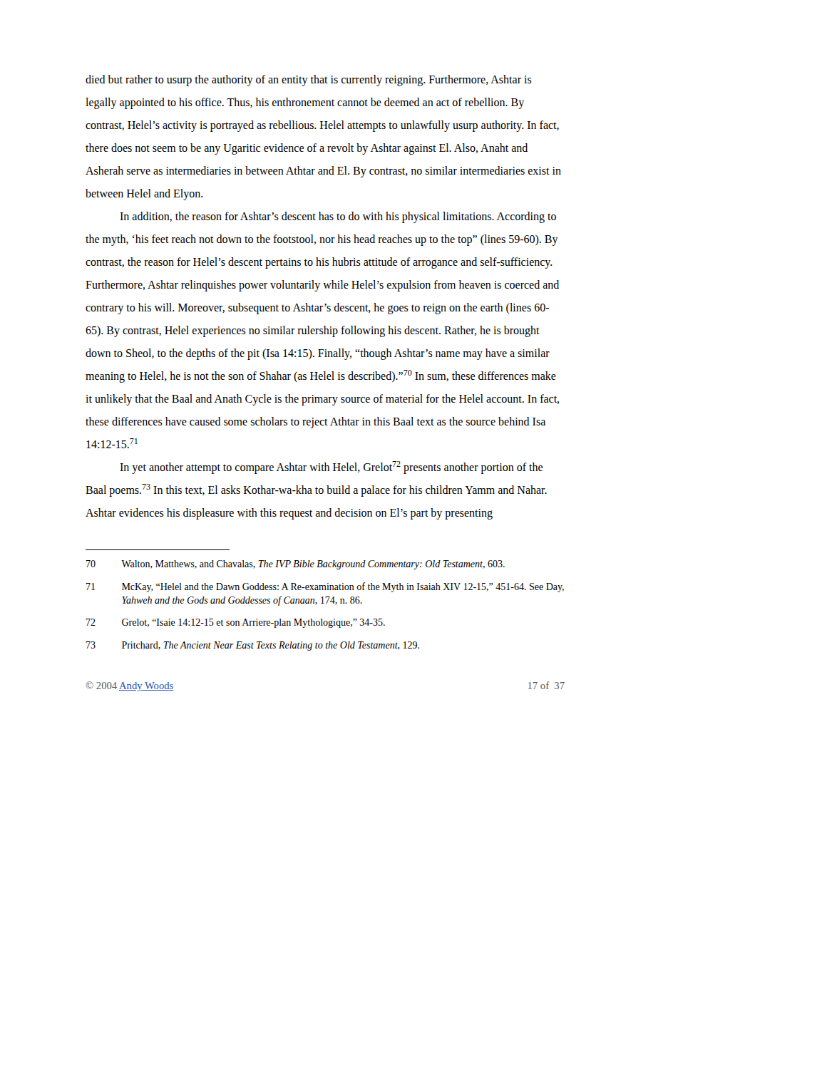died but rather to usurp the authority of an entity that is currently reigning. Furthermore, Ashtar is legally appointed to his office. Thus, his enthronement cannot be deemed an act of rebellion. By contrast, Helel’s activity is portrayed as rebellious. Helel attempts to unlawfully usurp authority. In fact, there does not seem to be any Ugaritic evidence of a revolt by Ashtar against El. Also, Anaht and Asherah serve as intermediaries in between Athtar and El. By contrast, no similar intermediaries exist in between Helel and Elyon.
In addition, the reason for Ashtar’s descent has to do with his physical limitations. According to the myth, ‘his feet reach not down to the footstool, nor his head reaches up to the top” (lines 59-60). By contrast, the reason for Helel’s descent pertains to his hubris attitude of arrogance and self-sufficiency. Furthermore, Ashtar relinquishes power voluntarily while Helel’s expulsion from heaven is coerced and contrary to his will. Moreover, subsequent to Ashtar’s descent, he goes to reign on the earth (lines 60-65). By contrast, Helel experiences no similar rulership following his descent. Rather, he is brought down to Sheol, to the depths of the pit (Isa 14:15). Finally, “though Ashtar’s name may have a similar meaning to Helel, he is not the son of Shahar (as Helel is described).”70 In sum, these differences make it unlikely that the Baal and Anath Cycle is the primary source of material for the Helel account. In fact, these differences have caused some scholars to reject Athtar in this Baal text as the source behind Isa 14:12-15.71
In yet another attempt to compare Ashtar with Helel, Grelot72 presents another portion of the Baal poems.73 In this text, El asks Kothar-wa-kha to build a palace for his children Yamm and Nahar. Ashtar evidences his displeasure with this request and decision on El’s part by presenting
70
Walton, Matthews, and Chavalas, The IVP Bible Background Commentary: Old Testament, 603.
71
McKay, “Helel and the Dawn Goddess: A Re-examination of the Myth in Isaiah XIV 12-15,” 451-64. See Day, Yahweh and the Gods and Goddesses of Canaan, 174, n. 86.
72
Grelot, “Isaie 14:12-15 et son Arriere-plan Mythologique,” 34-35.
73
Pritchard, The Ancient Near East Texts Relating to the Old Testament, 129.
© 2004 Andy Woods
17 of 37